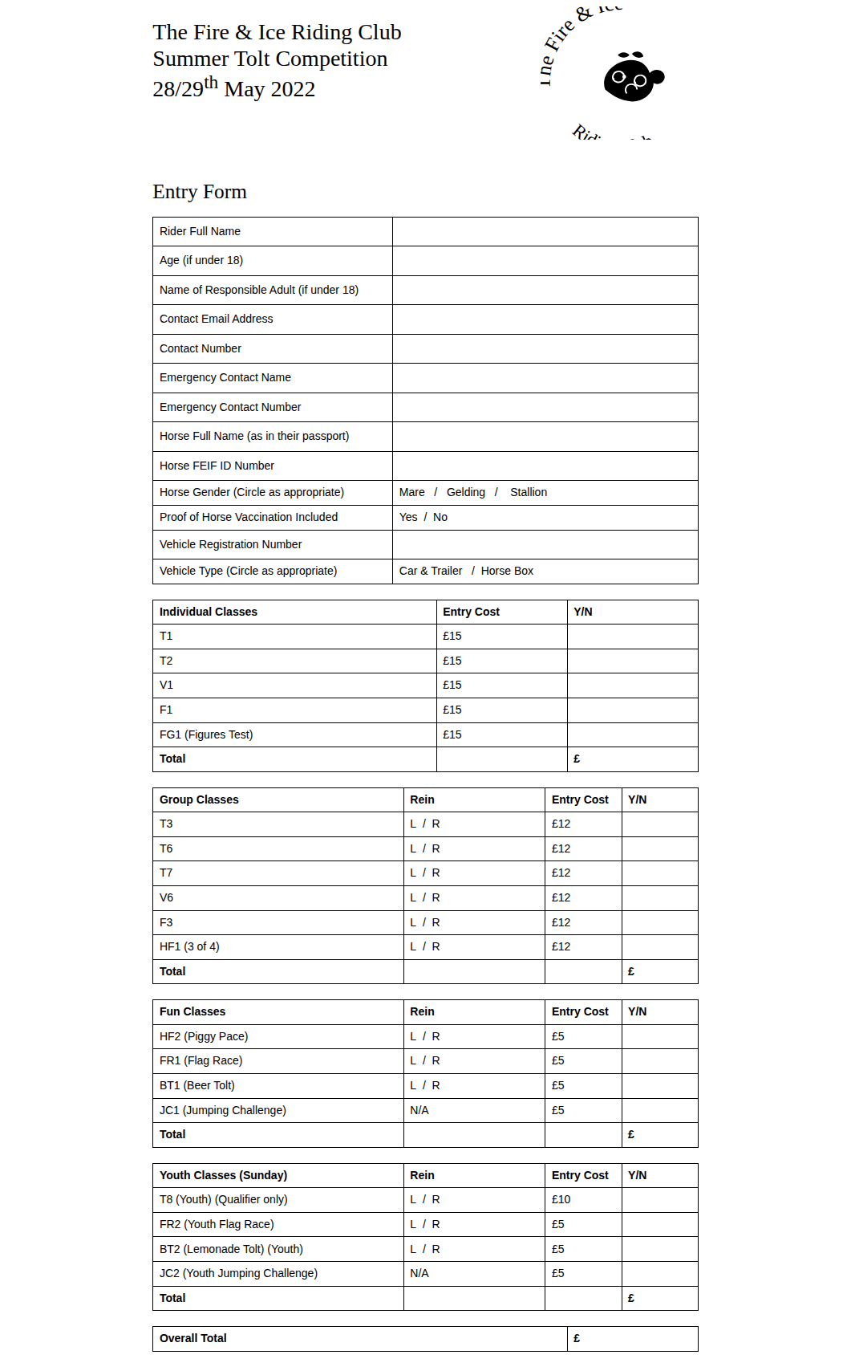The Fire & Ice Riding Club
Summer Tolt Competition
28/29th May 2022
The Fire & Ice Riding Club
Entry Form
| Rider Full Name | |
| Age (if under 18) | |
| Name of Responsible Adult (if under 18) | |
| Contact Email Address | |
| Contact Number | |
| Emergency Contact Name | |
| Emergency Contact Number | |
| Horse Full Name (as in their passport) | |
| Horse FEIF ID Number | |
| Horse Gender (Circle as appropriate) | Mare / Gelding / Stallion |
| Proof of Horse Vaccination Included | Yes / No |
| Vehicle Registration Number | |
| Vehicle Type (Circle as appropriate) | Car & Trailer / Horse Box |
| Individual Classes | Entry Cost | Y/N |
| --- | --- | --- |
| T1 | £15 | |
| T2 | £15 | |
| V1 | £15 | |
| F1 | £15 | |
| FG1 (Figures Test) | £15 | |
| Total | | £ |
| Group Classes | Rein | Entry Cost | Y/N |
| --- | --- | --- | --- |
| T3 | L / R | £12 | |
| T6 | L / R | £12 | |
| T7 | L / R | £12 | |
| V6 | L / R | £12 | |
| F3 | L / R | £12 | |
| HF1 (3 of 4) | L / R | £12 | |
| Total | | | £ |
| Fun Classes | Rein | Entry Cost | Y/N |
| --- | --- | --- | --- |
| HF2 (Piggy Pace) | L / R | £5 | |
| FR1 (Flag Race) | L / R | £5 | |
| BT1 (Beer Tolt) | L / R | £5 | |
| JC1 (Jumping Challenge) | N/A | £5 | |
| Total | | | £ |
| Youth Classes (Sunday) | Rein | Entry Cost | Y/N |
| --- | --- | --- | --- |
| T8 (Youth) (Qualifier only) | L / R | £10 | |
| FR2 (Youth Flag Race) | L / R | £5 | |
| BT2 (Lemonade Tolt) (Youth) | L / R | £5 | |
| JC2 (Youth Jumping Challenge) | N/A | £5 | |
| Total | | | £ |
| Overall Total | £ |